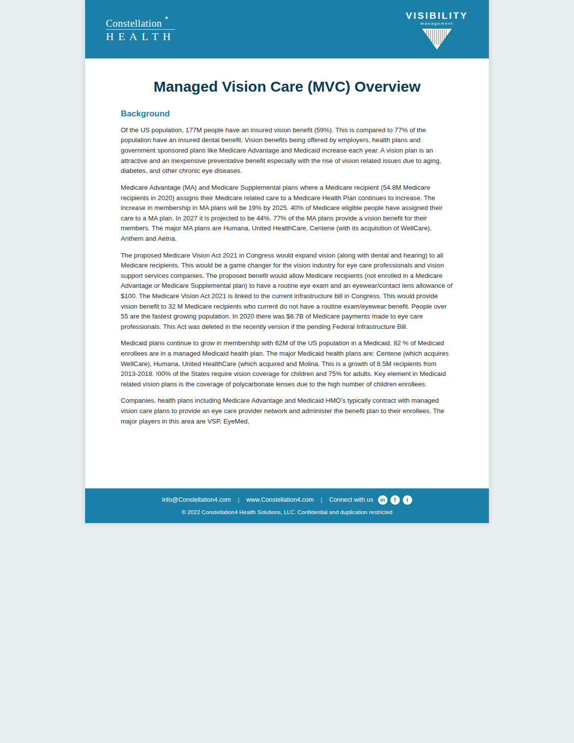Constellation HEALTH
VISIBILITY
management
Managed Vision Care (MVC) Overview
Background
Of the US population, 177M people have an insured vision benefit (59%). This is compared to 77% of the population have an insured dental benefit. Vision benefits being offered by employers, health plans and government sponsored plans like Medicare Advantage and Medicaid increase each year. A vision plan is an attractive and an inexpensive preventative benefit especially with the rise of vision related issues due to aging, diabetes, and other chronic eye diseases.
Medicare Advantage (MA) and Medicare Supplemental plans where a Medicare recipient (54.8M Medicare recipients in 2020) assigns their Medicare related care to a Medicare Health Plan continues to increase. The increase in membership in MA plans will be 19% by 2025. 40% of Medicare eligible people have assigned their care to a MA plan. In 2027 it is projected to be 44%. 77% of the MA plans provide a vision benefit for their members. The major MA plans are Humana, United HealthCare, Centene (with its acquisition of WellCare), Anthem and Aetna.
The proposed Medicare Vision Act 2021 in Congress would expand vision (along with dental and hearing) to all Medicare recipients. This would be a game changer for the vision industry for eye care professionals and vision support services companies. The proposed benefit would allow Medicare recipients (not enrolled in a Medicare Advantage or Medicare Supplemental plan) to have a routine eye exam and an eyewear/contact lens allowance of $100. The Medicare Vision Act 2021 is linked to the current infrastructure bill in Congress. This would provide vision benefit to 32 M Medicare recipients who current do not have a routine exam/eyewear benefit. People over 55 are the fastest growing population. In 2020 there was $6.7B of Medicare payments made to eye care professionals. This Act was deleted in the recently version if the pending Federal Infrastructure Bill.
Medicaid plans continue to grow in membership with 62M of the US population in a Medicaid. 82 % of Medicaid enrollees are in a managed Medicaid health plan. The major Medicaid health plans are: Centene (which acquires WellCare), Humana, United HealthCare (which acquired and Molina. This is a growth of 8.5M recipients from 2013-2018. !00% of the States require vision coverage for children and 75% for adults. Key element in Medicaid related vision plans is the coverage of polycarbonate lenses due to the high number of children enrollees.
Companies, health plans including Medicare Advantage and Medicaid HMO’s typically contract with managed vision care plans to provide an eye care provider network and administer the benefit plan to their enrollees. The major players in this area are VSP, EyeMed,
info@Constellation4.com | www.Constellation4.com | Connect with us in ft
© 2022 Constellation4 Health Solutions, LLC. Confidential and duplication restricted